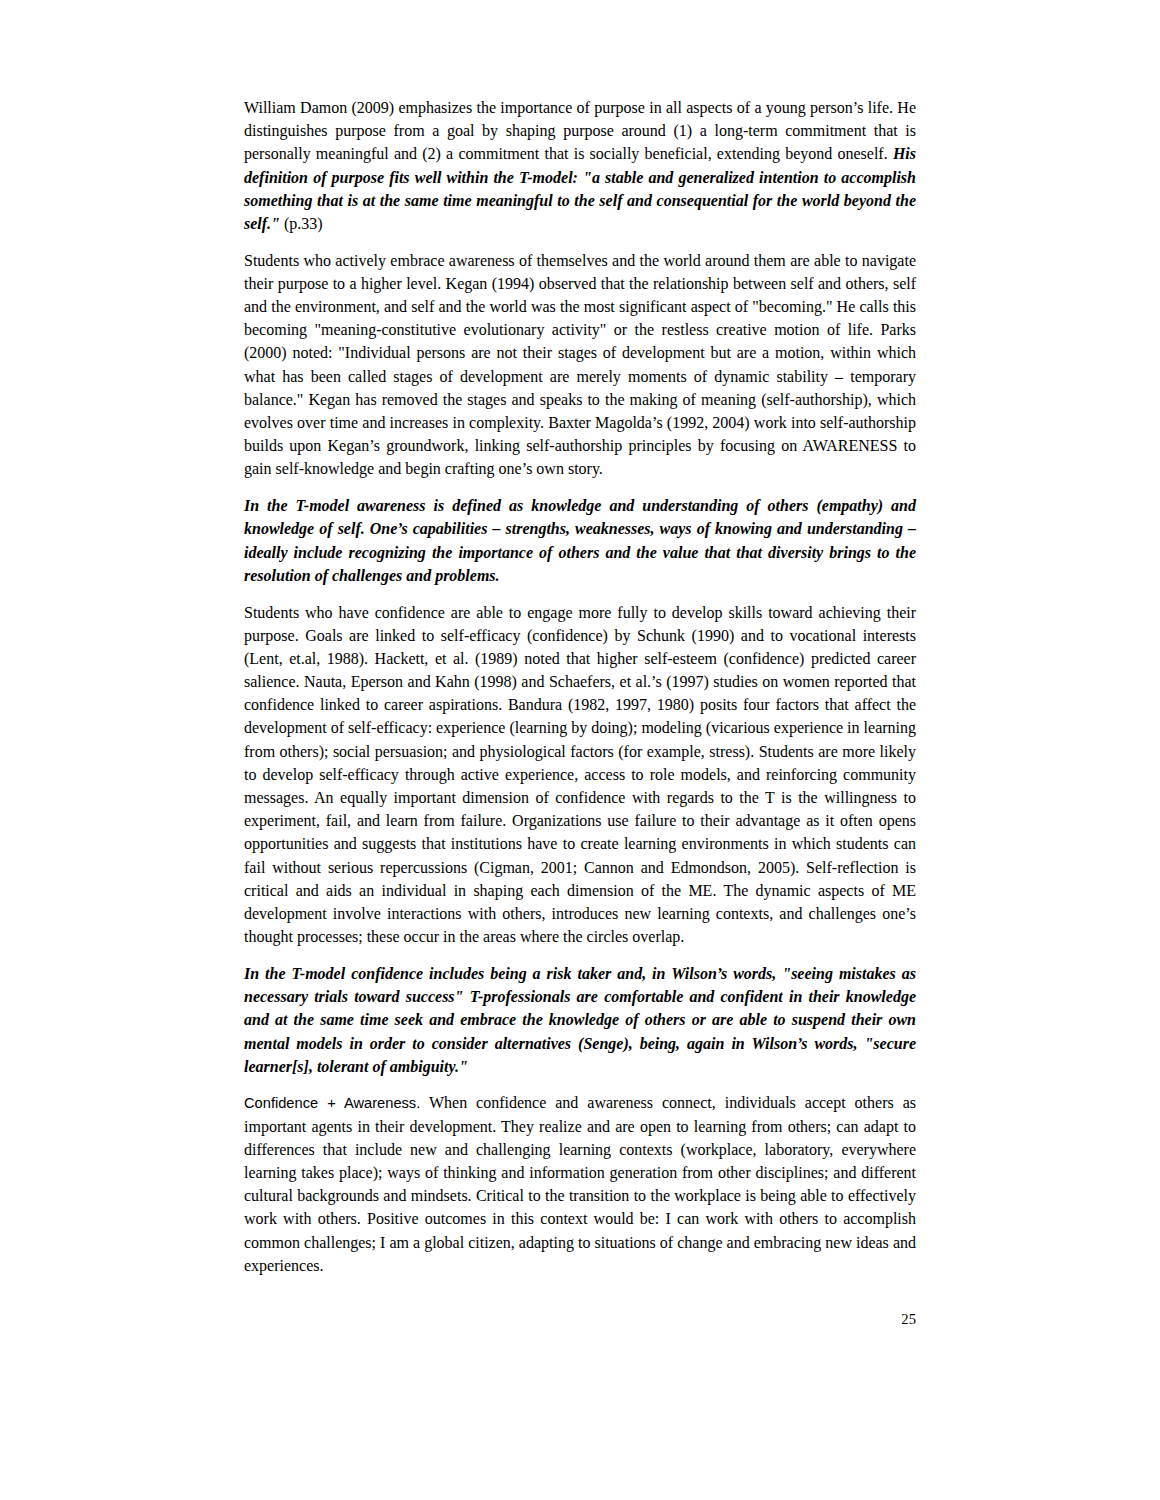William Damon (2009) emphasizes the importance of purpose in all aspects of a young person’s life. He distinguishes purpose from a goal by shaping purpose around (1) a long-term commitment that is personally meaningful and (2) a commitment that is socially beneficial, extending beyond oneself. His definition of purpose fits well within the T-model: "a stable and generalized intention to accomplish something that is at the same time meaningful to the self and consequential for the world beyond the self." (p.33)
Students who actively embrace awareness of themselves and the world around them are able to navigate their purpose to a higher level. Kegan (1994) observed that the relationship between self and others, self and the environment, and self and the world was the most significant aspect of "becoming." He calls this becoming "meaning-constitutive evolutionary activity" or the restless creative motion of life. Parks (2000) noted: "Individual persons are not their stages of development but are a motion, within which what has been called stages of development are merely moments of dynamic stability – temporary balance." Kegan has removed the stages and speaks to the making of meaning (self-authorship), which evolves over time and increases in complexity. Baxter Magolda’s (1992, 2004) work into self-authorship builds upon Kegan’s groundwork, linking self-authorship principles by focusing on AWARENESS to gain self-knowledge and begin crafting one’s own story.
In the T-model awareness is defined as knowledge and understanding of others (empathy) and knowledge of self. One’s capabilities – strengths, weaknesses, ways of knowing and understanding – ideally include recognizing the importance of others and the value that that diversity brings to the resolution of challenges and problems.
Students who have confidence are able to engage more fully to develop skills toward achieving their purpose. Goals are linked to self-efficacy (confidence) by Schunk (1990) and to vocational interests (Lent, et.al, 1988). Hackett, et al. (1989) noted that higher self-esteem (confidence) predicted career salience. Nauta, Eperson and Kahn (1998) and Schaefers, et al.’s (1997) studies on women reported that confidence linked to career aspirations. Bandura (1982, 1997, 1980) posits four factors that affect the development of self-efficacy: experience (learning by doing); modeling (vicarious experience in learning from others); social persuasion; and physiological factors (for example, stress). Students are more likely to develop self-efficacy through active experience, access to role models, and reinforcing community messages. An equally important dimension of confidence with regards to the T is the willingness to experiment, fail, and learn from failure. Organizations use failure to their advantage as it often opens opportunities and suggests that institutions have to create learning environments in which students can fail without serious repercussions (Cigman, 2001; Cannon and Edmondson, 2005). Self-reflection is critical and aids an individual in shaping each dimension of the ME. The dynamic aspects of ME development involve interactions with others, introduces new learning contexts, and challenges one’s thought processes; these occur in the areas where the circles overlap.
In the T-model confidence includes being a risk taker and, in Wilson’s words, "seeing mistakes as necessary trials toward success" T-professionals are comfortable and confident in their knowledge and at the same time seek and embrace the knowledge of others or are able to suspend their own mental models in order to consider alternatives (Senge), being, again in Wilson’s words, "secure learner[s], tolerant of ambiguity."
Confidence + Awareness. When confidence and awareness connect, individuals accept others as important agents in their development. They realize and are open to learning from others; can adapt to differences that include new and challenging learning contexts (workplace, laboratory, everywhere learning takes place); ways of thinking and information generation from other disciplines; and different cultural backgrounds and mindsets. Critical to the transition to the workplace is being able to effectively work with others. Positive outcomes in this context would be: I can work with others to accomplish common challenges; I am a global citizen, adapting to situations of change and embracing new ideas and experiences.
25